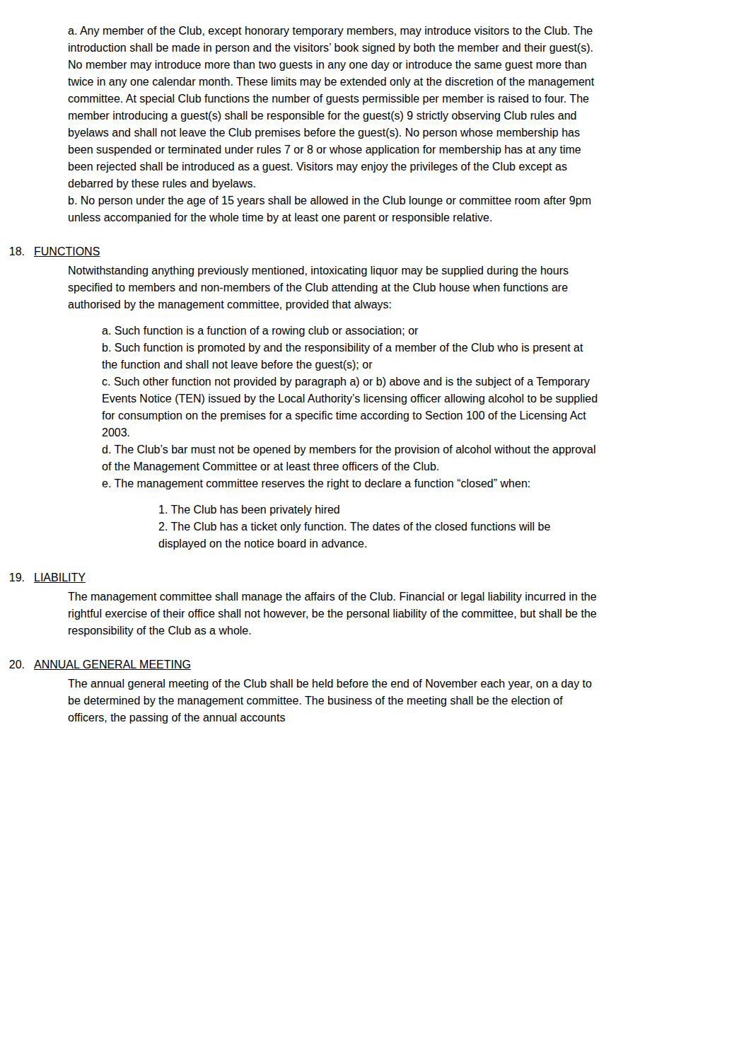a. Any member of the Club, except honorary temporary members, may introduce visitors to the Club. The introduction shall be made in person and the visitors’ book signed by both the member and their guest(s). No member may introduce more than two guests in any one day or introduce the same guest more than twice in any one calendar month. These limits may be extended only at the discretion of the management committee. At special Club functions the number of guests permissible per member is raised to four. The member introducing a guest(s) shall be responsible for the guest(s) 9 strictly observing Club rules and byelaws and shall not leave the Club premises before the guest(s). No person whose membership has been suspended or terminated under rules 7 or 8 or whose application for membership has at any time been rejected shall be introduced as a guest. Visitors may enjoy the privileges of the Club except as debarred by these rules and byelaws.
b. No person under the age of 15 years shall be allowed in the Club lounge or committee room after 9pm unless accompanied for the whole time by at least one parent or responsible relative.
18. FUNCTIONS
Notwithstanding anything previously mentioned, intoxicating liquor may be supplied during the hours specified to members and non-members of the Club attending at the Club house when functions are authorised by the management committee, provided that always:
a. Such function is a function of a rowing club or association; or
b. Such function is promoted by and the responsibility of a member of the Club who is present at the function and shall not leave before the guest(s); or
c. Such other function not provided by paragraph a) or b) above and is the subject of a Temporary Events Notice (TEN) issued by the Local Authority’s licensing officer allowing alcohol to be supplied for consumption on the premises for a specific time according to Section 100 of the Licensing Act 2003.
d. The Club’s bar must not be opened by members for the provision of alcohol without the approval of the Management Committee or at least three officers of the Club.
e. The management committee reserves the right to declare a function “closed” when:
1. The Club has been privately hired
2. The Club has a ticket only function. The dates of the closed functions will be displayed on the notice board in advance.
19. LIABILITY
The management committee shall manage the affairs of the Club. Financial or legal liability incurred in the rightful exercise of their office shall not however, be the personal liability of the committee, but shall be the responsibility of the Club as a whole.
20. ANNUAL GENERAL MEETING
The annual general meeting of the Club shall be held before the end of November each year, on a day to be determined by the management committee. The business of the meeting shall be the election of officers, the passing of the annual accounts